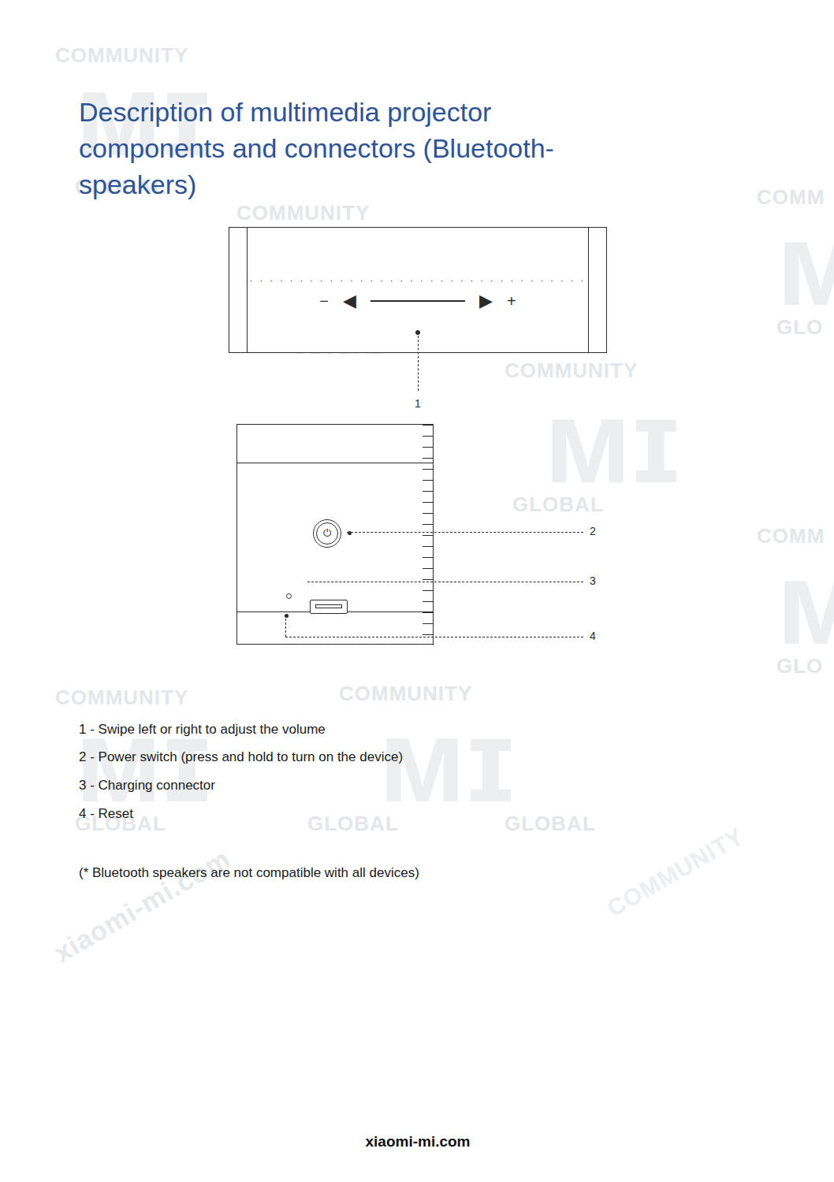COMMUNITY
ᴍɪ
GLOBAL
COMMUNITY
ᴍɪ
GLOBAL
COMMUNITY
ᴍɪ
GLOBAL
COMM
ᴍɪ
GLO
COMM
ᴍɪ
GLO
COMMUNITY
ᴍɪ
GLOBAL
COMMUNITY
ᴍɪ
GLOBAL
GLOBAL
xiaomi-mi.com
COMMUNITY
Description of multimedia projector components and connectors (Bluetooth-speakers)
· · · · · · · · · · · · · · · · · · · · · · · · · · · · · · · · · ·
− ◀ ▶ +
1
⏻
2
3
4
1 - Swipe left or right to adjust the volume
2 - Power switch (press and hold to turn on the device)
3 - Charging connector
4 - Reset
(* Bluetooth speakers are not compatible with all devices)
xiaomi-mi.com